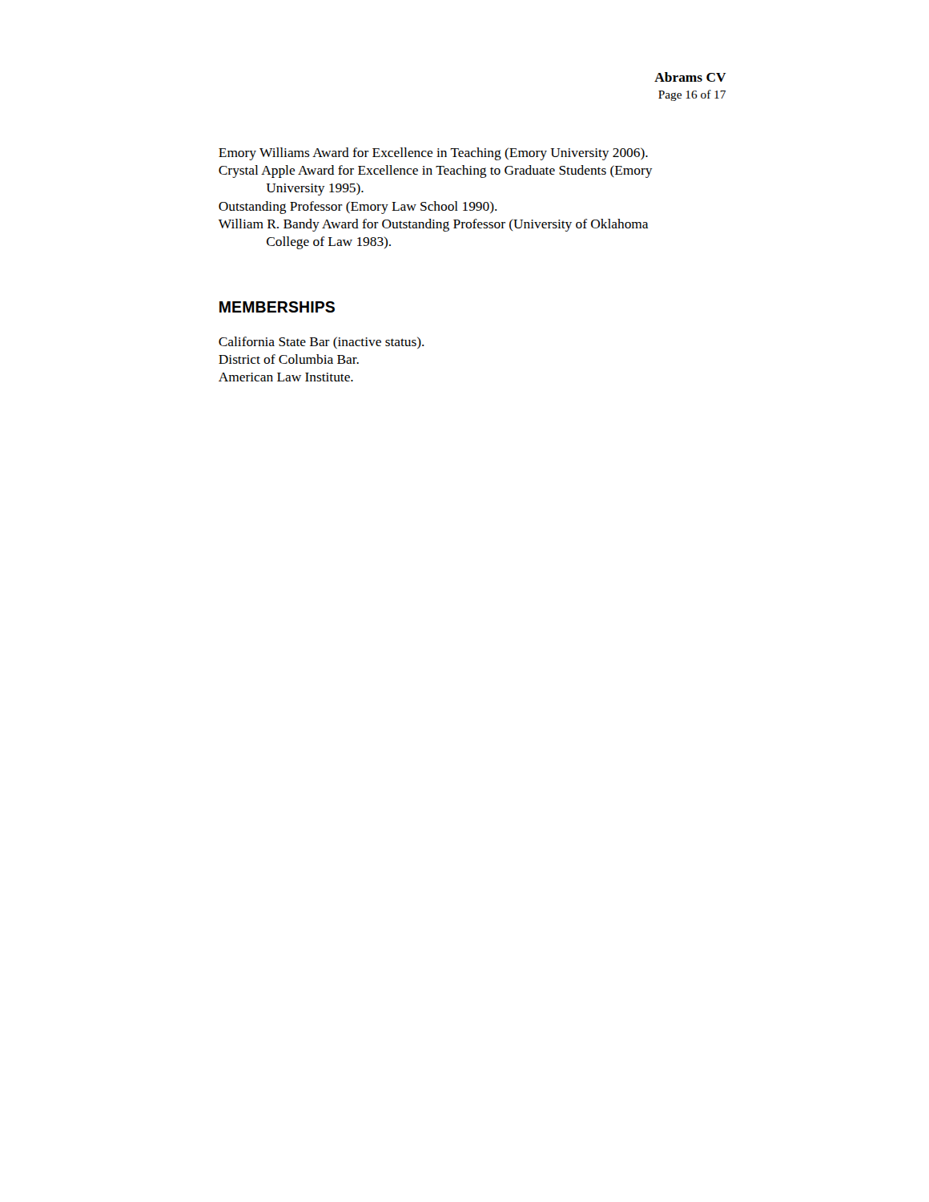Abrams CV
Page 16 of 17
Emory Williams Award for Excellence in Teaching (Emory University 2006).
Crystal Apple Award for Excellence in Teaching to Graduate Students (Emory University 1995).
Outstanding Professor (Emory Law School 1990).
William R. Bandy Award for Outstanding Professor (University of Oklahoma College of Law 1983).
MEMBERSHIPS
California State Bar (inactive status).
District of Columbia Bar.
American Law Institute.